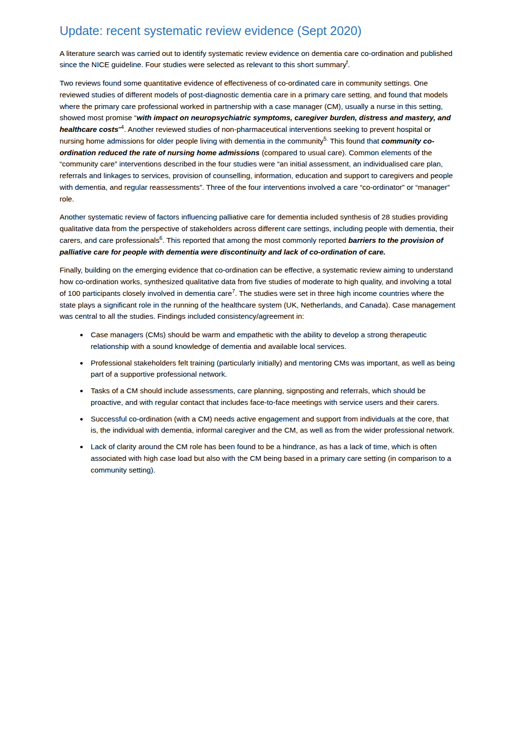Update: recent systematic review evidence (Sept 2020)
A literature search was carried out to identify systematic review evidence on dementia care co-ordination and published since the NICE guideline. Four studies were selected as relevant to this short summaryf.
Two reviews found some quantitative evidence of effectiveness of co-ordinated care in community settings. One reviewed studies of different models of post-diagnostic dementia care in a primary care setting, and found that models where the primary care professional worked in partnership with a case manager (CM), usually a nurse in this setting, showed most promise “with impact on neuropsychiatric symptoms, caregiver burden, distress and mastery, and healthcare costs”4. Another reviewed studies of non-pharmaceutical interventions seeking to prevent hospital or nursing home admissions for older people living with dementia in the community5. This found that community co-ordination reduced the rate of nursing home admissions (compared to usual care). Common elements of the “community care” interventions described in the four studies were “an initial assessment, an individualised care plan, referrals and linkages to services, provision of counselling, information, education and support to caregivers and people with dementia, and regular reassessments”. Three of the four interventions involved a care “co-ordinator” or “manager” role.
Another systematic review of factors influencing palliative care for dementia included synthesis of 28 studies providing qualitative data from the perspective of stakeholders across different care settings, including people with dementia, their carers, and care professionals6. This reported that among the most commonly reported barriers to the provision of palliative care for people with dementia were discontinuity and lack of co-ordination of care.
Finally, building on the emerging evidence that co-ordination can be effective, a systematic review aiming to understand how co-ordination works, synthesized qualitative data from five studies of moderate to high quality, and involving a total of 100 participants closely involved in dementia care7. The studies were set in three high income countries where the state plays a significant role in the running of the healthcare system (UK, Netherlands, and Canada). Case management was central to all the studies. Findings included consistency/agreement in:
Case managers (CMs) should be warm and empathetic with the ability to develop a strong therapeutic relationship with a sound knowledge of dementia and available local services.
Professional stakeholders felt training (particularly initially) and mentoring CMs was important, as well as being part of a supportive professional network.
Tasks of a CM should include assessments, care planning, signposting and referrals, which should be proactive, and with regular contact that includes face-to-face meetings with service users and their carers.
Successful co-ordination (with a CM) needs active engagement and support from individuals at the core, that is, the individual with dementia, informal caregiver and the CM, as well as from the wider professional network.
Lack of clarity around the CM role has been found to be a hindrance, as has a lack of time, which is often associated with high case load but also with the CM being based in a primary care setting (in comparison to a community setting).